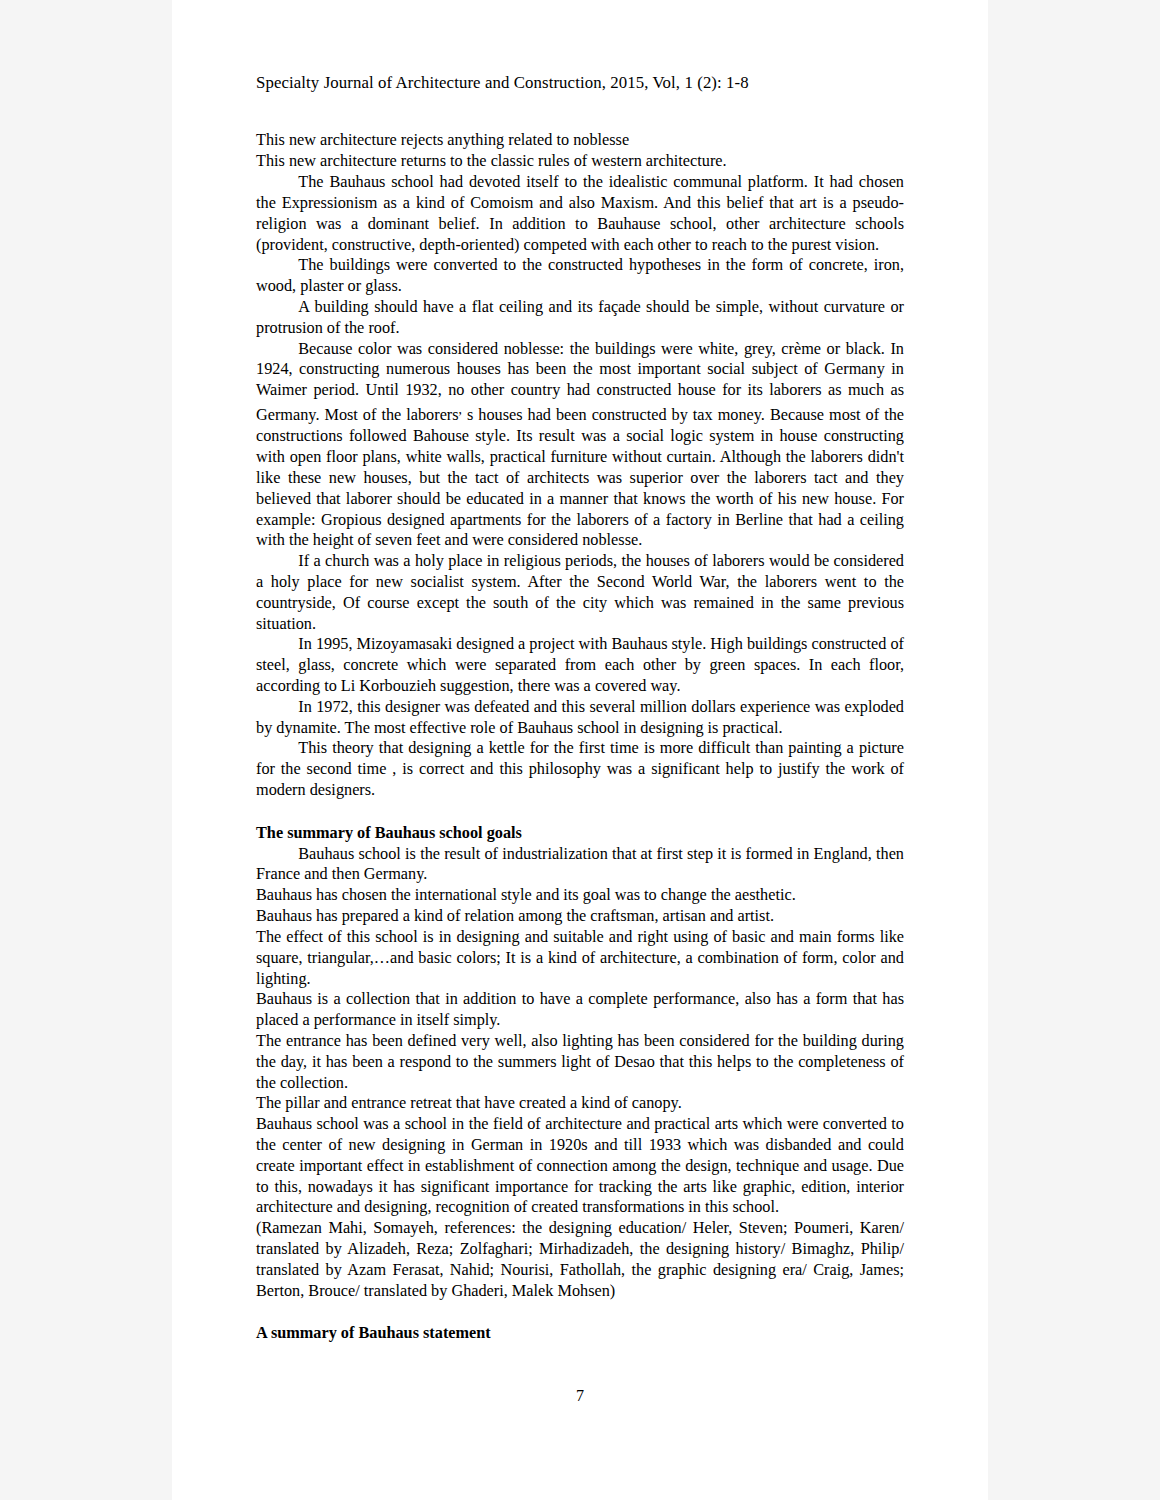Specialty Journal of Architecture and Construction, 2015, Vol, 1 (2): 1-8
This new architecture rejects anything related to noblesse
This new architecture returns to the classic rules of western architecture.
The Bauhaus school had devoted itself to the idealistic communal platform. It had chosen the Expressionism as a kind of Comoism and also Maxism. And this belief that art is a pseudo-religion was a dominant belief. In addition to Bauhause school, other architecture schools (provident, constructive, depth-oriented) competed with each other to reach to the purest vision.
The buildings were converted to the constructed hypotheses in the form of concrete, iron, wood, plaster or glass.
A building should have a flat ceiling and its façade should be simple, without curvature or protrusion of the roof.
Because color was considered noblesse: the buildings were white, grey, crème or black. In 1924, constructing numerous houses has been the most important social subject of Germany in Waimer period. Until 1932, no other country had constructed house for its laborers as much as Germany. Most of the laborers, s houses had been constructed by tax money. Because most of the constructions followed Bahouse style. Its result was a social logic system in house constructing with open floor plans, white walls, practical furniture without curtain. Although the laborers didn't like these new houses, but the tact of architects was superior over the laborers tact and they believed that laborer should be educated in a manner that knows the worth of his new house. For example: Gropious designed apartments for the laborers of a factory in Berline that had a ceiling with the height of seven feet and were considered noblesse.
If a church was a holy place in religious periods, the houses of laborers would be considered a holy place for new socialist system. After the Second World War, the laborers went to the countryside, Of course except the south of the city which was remained in the same previous situation.
In 1995, Mizoyamasaki designed a project with Bauhaus style. High buildings constructed of steel, glass, concrete which were separated from each other by green spaces. In each floor, according to Li Korbouzieh suggestion, there was a covered way.
In 1972, this designer was defeated and this several million dollars experience was exploded by dynamite. The most effective role of Bauhaus school in designing is practical.
This theory that designing a kettle for the first time is more difficult than painting a picture for the second time , is correct and this philosophy was a significant help to justify the work of modern designers.
The summary of Bauhaus school goals
Bauhaus school is the result of industrialization that at first step it is formed in England, then France and then Germany.
Bauhaus has chosen the international style and its goal was to change the aesthetic.
Bauhaus has prepared a kind of relation among the craftsman, artisan and artist.
The effect of this school is in designing and suitable and right using of basic and main forms like square, triangular,…and basic colors; It is a kind of architecture, a combination of form, color and lighting.
Bauhaus is a collection that in addition to have a complete performance, also has a form that has placed a performance in itself simply.
The entrance has been defined very well, also lighting has been considered for the building during the day, it has been a respond to the summers light of Desao that this helps to the completeness of the collection.
The pillar and entrance retreat that have created a kind of canopy.
Bauhaus school was a school in the field of architecture and practical arts which were converted to the center of new designing in German in 1920s and till 1933 which was disbanded and could create important effect in establishment of connection among the design, technique and usage. Due to this, nowadays it has significant importance for tracking the arts like graphic, edition, interior architecture and designing, recognition of created transformations in this school.
(Ramezan Mahi, Somayeh, references: the designing education/ Heler, Steven; Poumeri, Karen/ translated by Alizadeh, Reza; Zolfaghari; Mirhadizadeh, the designing history/ Bimaghz, Philip/ translated by Azam Ferasat, Nahid; Nourisi, Fathollah, the graphic designing era/ Craig, James; Berton, Brouce/ translated by Ghaderi, Malek Mohsen)
A summary of Bauhaus statement
7